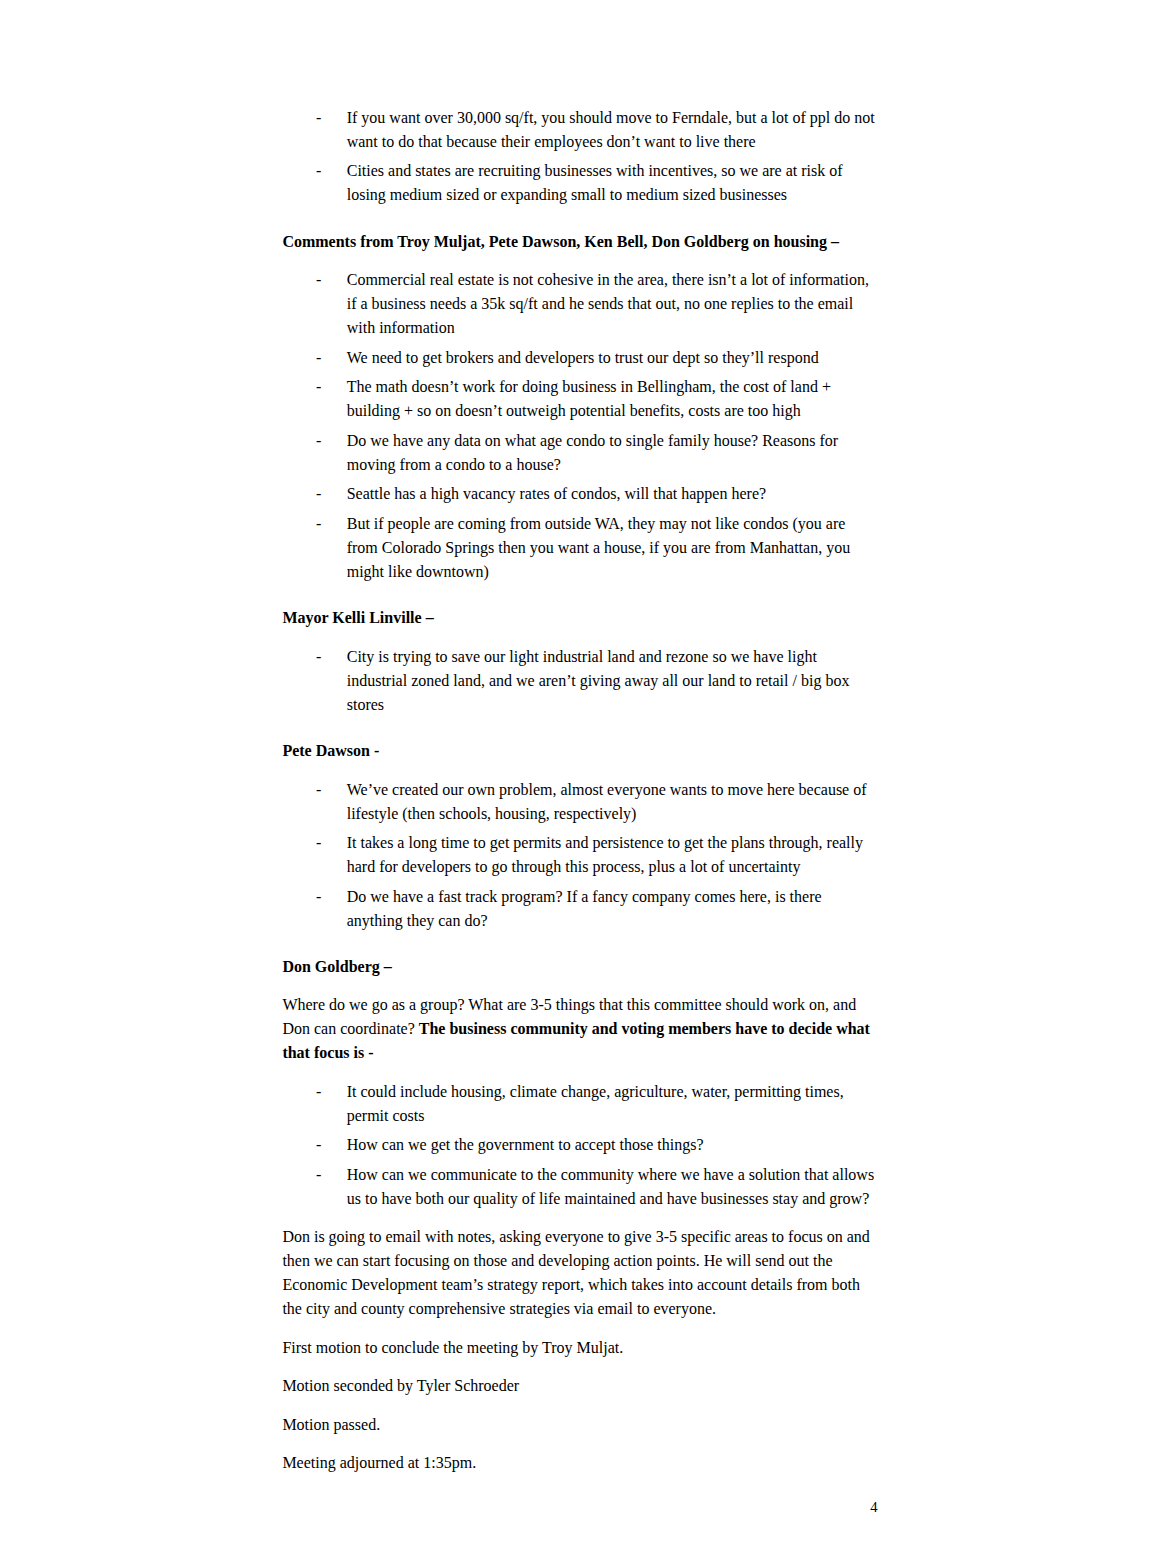If you want over 30,000 sq/ft, you should move to Ferndale, but a lot of ppl do not want to do that because their employees don’t want to live there
Cities and states are recruiting businesses with incentives, so we are at risk of losing medium sized or expanding small to medium sized businesses
Comments from Troy Muljat, Pete Dawson, Ken Bell, Don Goldberg on housing –
Commercial real estate is not cohesive in the area, there isn’t a lot of information, if a business needs a 35k sq/ft and he sends that out, no one replies to the email with information
We need to get brokers and developers to trust our dept so they’ll respond
The math doesn’t work for doing business in Bellingham, the cost of land + building + so on doesn’t outweigh potential benefits, costs are too high
Do we have any data on what age condo to single family house? Reasons for moving from a condo to a house?
Seattle has a high vacancy rates of condos, will that happen here?
But if people are coming from outside WA, they may not like condos (you are from Colorado Springs then you want a house, if you are from Manhattan, you might like downtown)
Mayor Kelli Linville –
City is trying to save our light industrial land and rezone so we have light industrial zoned land, and we aren’t giving away all our land to retail / big box stores
Pete Dawson -
We’ve created our own problem, almost everyone wants to move here because of lifestyle (then schools, housing, respectively)
It takes a long time to get permits and persistence to get the plans through, really hard for developers to go through this process, plus a lot of uncertainty
Do we have a fast track program? If a fancy company comes here, is there anything they can do?
Don Goldberg –
Where do we go as a group? What are 3-5 things that this committee should work on, and Don can coordinate? The business community and voting members have to decide what that focus is -
It could include housing, climate change, agriculture, water, permitting times, permit costs
How can we get the government to accept those things?
How can we communicate to the community where we have a solution that allows us to have both our quality of life maintained and have businesses stay and grow?
Don is going to email with notes, asking everyone to give 3-5 specific areas to focus on and then we can start focusing on those and developing action points. He will send out the Economic Development team’s strategy report, which takes into account details from both the city and county comprehensive strategies via email to everyone.
First motion to conclude the meeting by Troy Muljat.
Motion seconded by Tyler Schroeder
Motion passed.
Meeting adjourned at 1:35pm.
4